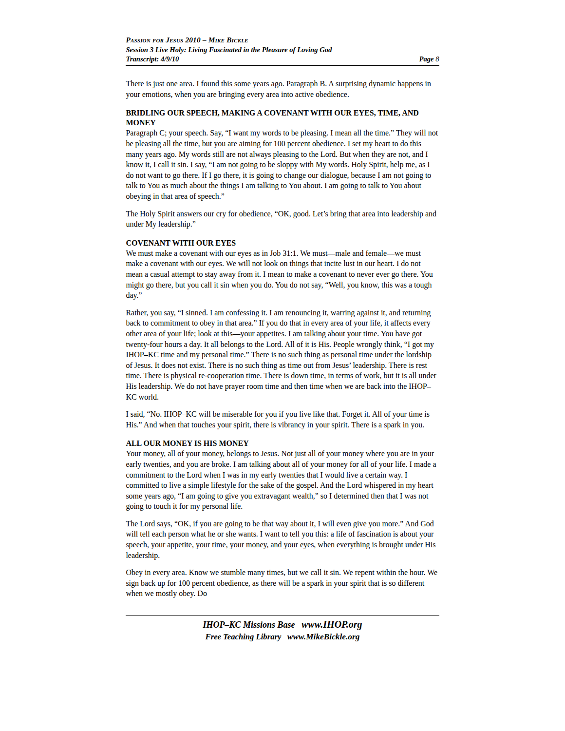Passion for Jesus 2010 – Mike Bickle
Session 3 Live Holy: Living Fascinated in the Pleasure of Loving God
Transcript: 4/9/10 Page 8
There is just one area. I found this some years ago. Paragraph B. A surprising dynamic happens in your emotions, when you are bringing every area into active obedience.
Bridling our speech, making a covenant with our eyes, time, and money
Paragraph C; your speech. Say, “I want my words to be pleasing. I mean all the time.” They will not be pleasing all the time, but you are aiming for 100 percent obedience. I set my heart to do this many years ago. My words still are not always pleasing to the Lord. But when they are not, and I know it, I call it sin. I say, “I am not going to be sloppy with My words. Holy Spirit, help me, as I do not want to go there. If I go there, it is going to change our dialogue, because I am not going to talk to You as much about the things I am talking to You about. I am going to talk to You about obeying in that area of speech.”
The Holy Spirit answers our cry for obedience, “OK, good. Let’s bring that area into leadership and under My leadership.”
Covenant with our eyes
We must make a covenant with our eyes as in Job 31:1. We must—male and female—we must make a covenant with our eyes. We will not look on things that incite lust in our heart. I do not mean a casual attempt to stay away from it. I mean to make a covenant to never ever go there. You might go there, but you call it sin when you do. You do not say, “Well, you know, this was a tough day.”
Rather, you say, “I sinned. I am confessing it. I am renouncing it, warring against it, and returning back to commitment to obey in that area.” If you do that in every area of your life, it affects every other area of your life; look at this—your appetites. I am talking about your time. You have got twenty-four hours a day. It all belongs to the Lord. All of it is His. People wrongly think, “I got my IHOP–KC time and my personal time.” There is no such thing as personal time under the lordship of Jesus. It does not exist. There is no such thing as time out from Jesus’ leadership. There is rest time. There is physical re-cooperation time. There is down time, in terms of work, but it is all under His leadership. We do not have prayer room time and then time when we are back into the IHOP–KC world.
I said, “No. IHOP–KC will be miserable for you if you live like that. Forget it. All of your time is His.” And when that touches your spirit, there is vibrancy in your spirit. There is a spark in you.
All our money is His money
Your money, all of your money, belongs to Jesus. Not just all of your money where you are in your early twenties, and you are broke. I am talking about all of your money for all of your life. I made a commitment to the Lord when I was in my early twenties that I would live a certain way. I committed to live a simple lifestyle for the sake of the gospel. And the Lord whispered in my heart some years ago, “I am going to give you extravagant wealth,” so I determined then that I was not going to touch it for my personal life.
The Lord says, “OK, if you are going to be that way about it, I will even give you more.” And God will tell each person what he or she wants. I want to tell you this: a life of fascination is about your speech, your appetite, your time, your money, and your eyes, when everything is brought under His leadership.
Obey in every area. Know we stumble many times, but we call it sin. We repent within the hour. We sign back up for 100 percent obedience, as there will be a spark in your spirit that is so different when we mostly obey. Do
IHOP–KC Missions Base www.IHOP.org
Free Teaching Library www.MikeBickle.org